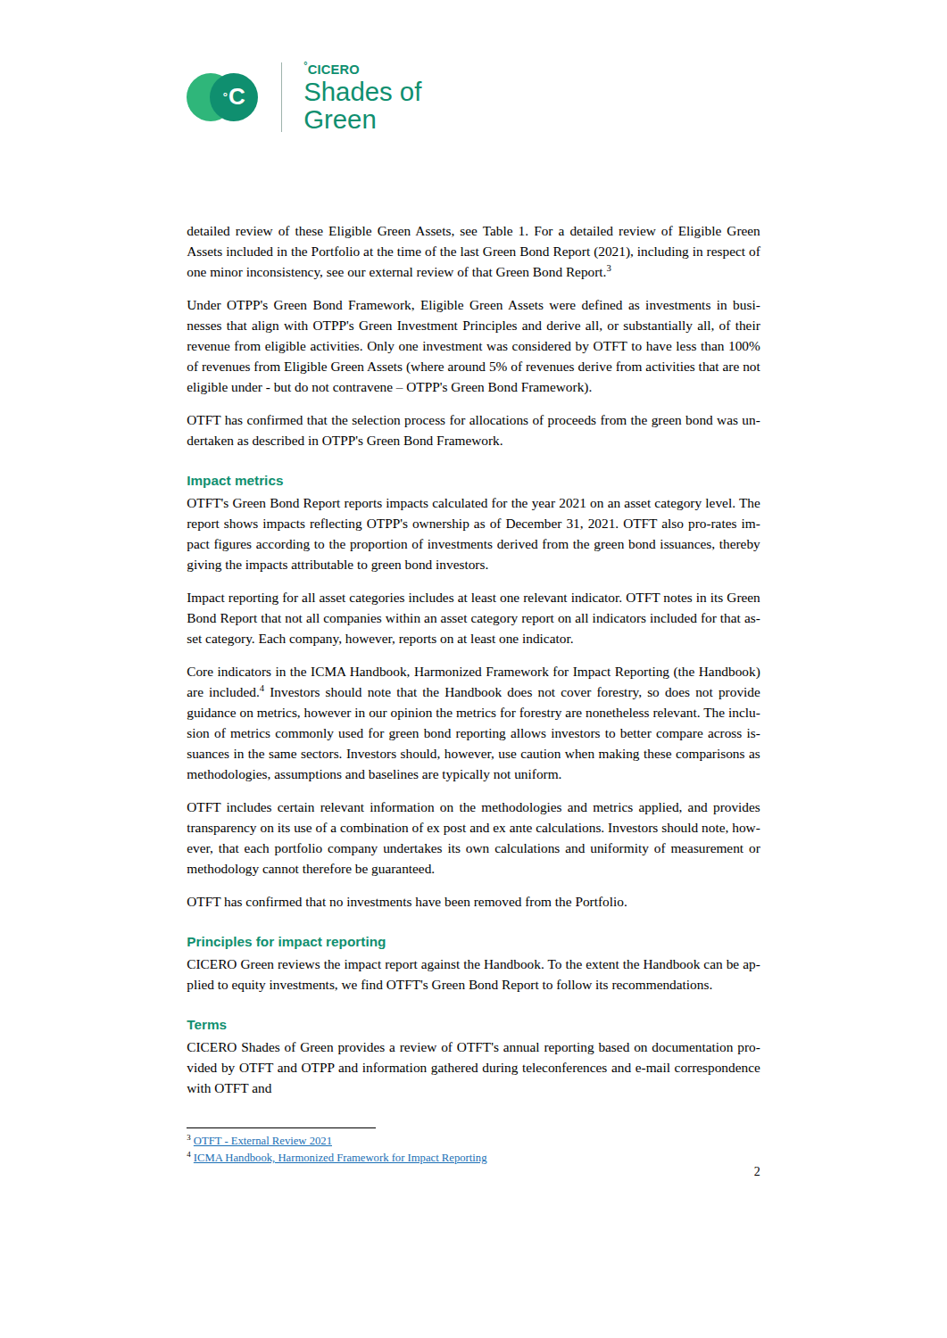°C
°CICERO
Shades of
Green
detailed review of these Eligible Green Assets, see Table 1. For a detailed review of Eligible Green Assets included in the Portfolio at the time of the last Green Bond Report (2021), including in respect of one minor inconsistency, see our external review of that Green Bond Report.3
Under OTPP's Green Bond Framework, Eligible Green Assets were defined as investments in businesses that align with OTPP's Green Investment Principles and derive all, or substantially all, of their revenue from eligible activities. Only one investment was considered by OTFT to have less than 100% of revenues from Eligible Green Assets (where around 5% of revenues derive from activities that are not eligible under - but do not contravene – OTPP's Green Bond Framework).
OTFT has confirmed that the selection process for allocations of proceeds from the green bond was undertaken as described in OTPP's Green Bond Framework.
Impact metrics
OTFT's Green Bond Report reports impacts calculated for the year 2021 on an asset category level. The report shows impacts reflecting OTPP's ownership as of December 31, 2021. OTFT also pro-rates impact figures according to the proportion of investments derived from the green bond issuances, thereby giving the impacts attributable to green bond investors.
Impact reporting for all asset categories includes at least one relevant indicator. OTFT notes in its Green Bond Report that not all companies within an asset category report on all indicators included for that asset category. Each company, however, reports on at least one indicator.
Core indicators in the ICMA Handbook, Harmonized Framework for Impact Reporting (the Handbook) are included.4 Investors should note that the Handbook does not cover forestry, so does not provide guidance on metrics, however in our opinion the metrics for forestry are nonetheless relevant. The inclusion of metrics commonly used for green bond reporting allows investors to better compare across issuances in the same sectors. Investors should, however, use caution when making these comparisons as methodologies, assumptions and baselines are typically not uniform.
OTFT includes certain relevant information on the methodologies and metrics applied, and provides transparency on its use of a combination of ex post and ex ante calculations. Investors should note, however, that each portfolio company undertakes its own calculations and uniformity of measurement or methodology cannot therefore be guaranteed.
OTFT has confirmed that no investments have been removed from the Portfolio.
Principles for impact reporting
CICERO Green reviews the impact report against the Handbook. To the extent the Handbook can be applied to equity investments, we find OTFT's Green Bond Report to follow its recommendations.
Terms
CICERO Shades of Green provides a review of OTFT's annual reporting based on documentation provided by OTFT and OTPP and information gathered during teleconferences and e-mail correspondence with OTFT and
3 OTFT - External Review 2021
4 ICMA Handbook, Harmonized Framework for Impact Reporting
2